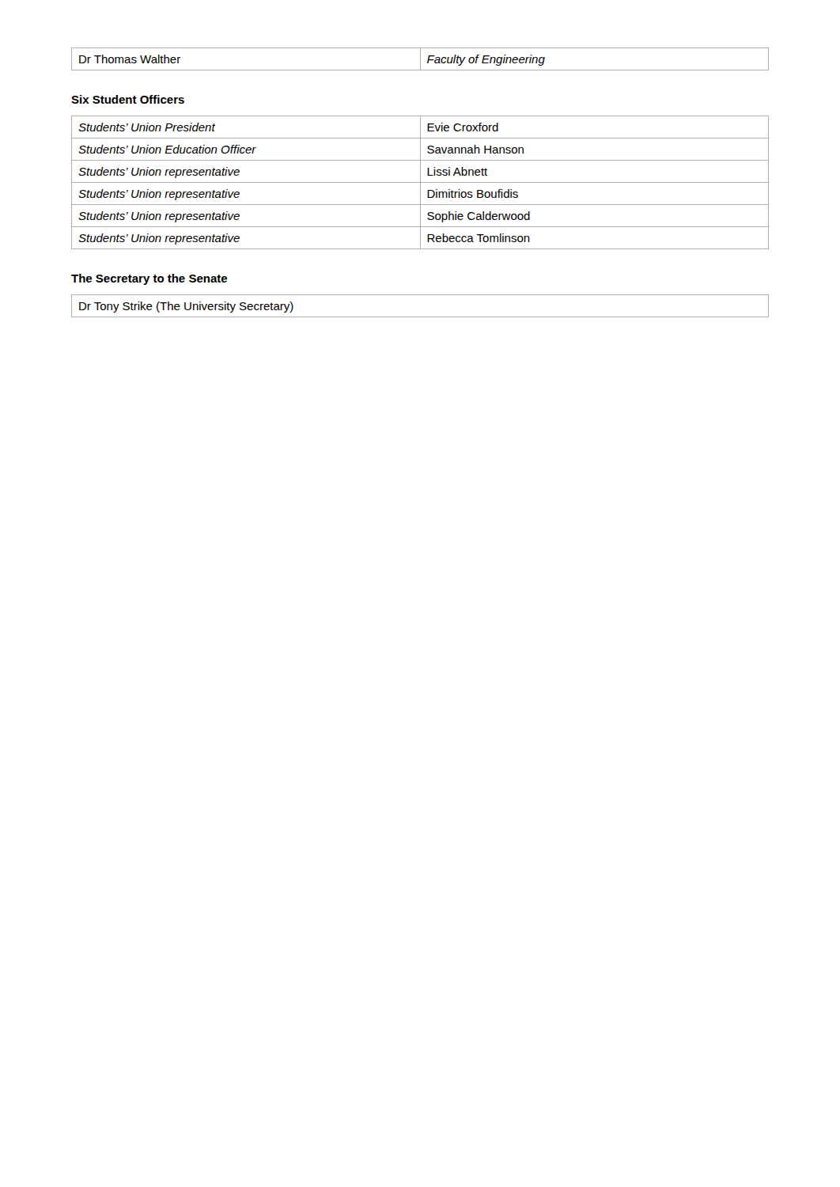| Dr Thomas Walther | Faculty of Engineering |
Six Student Officers
| Students’ Union President | Evie Croxford |
| Students’ Union Education Officer | Savannah Hanson |
| Students’ Union representative | Lissi Abnett |
| Students’ Union representative | Dimitrios Boufidis |
| Students’ Union representative | Sophie Calderwood |
| Students’ Union representative | Rebecca Tomlinson |
The Secretary to the Senate
| Dr Tony Strike (The University Secretary) |